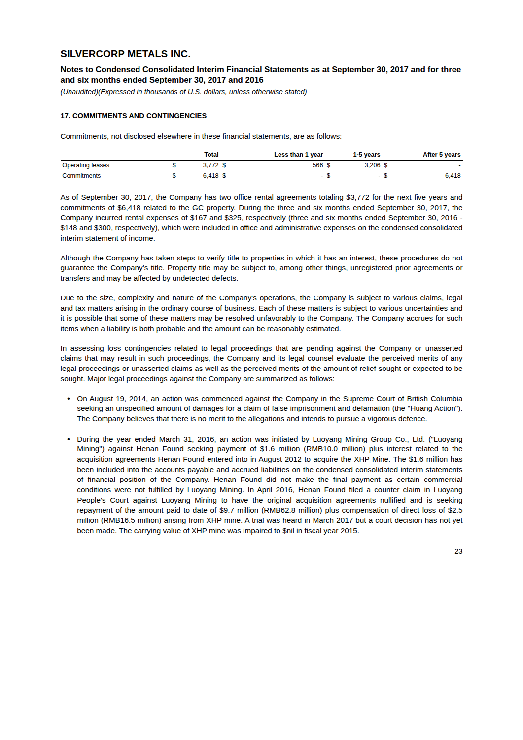SILVERCORP METALS INC.
Notes to Condensed Consolidated Interim Financial Statements as at September 30, 2017 and for three and six months ended September 30, 2017 and 2016
(Unaudited)(Expressed in thousands of U.S. dollars, unless otherwise stated)
17. COMMITMENTS AND CONTINGENCIES
Commitments, not disclosed elsewhere in these financial statements, are as follows:
| | Total | Less than 1 year | 1-5 years | After 5 years |
| --- | --- | --- | --- | --- |
| Operating leases | $ | 3,772 | $ | 566 | $ | 3,206 | $ | - |
| Commitments | $ | 6,418 | $ | - | $ | - | $ | 6,418 |
As of September 30, 2017, the Company has two office rental agreements totaling $3,772 for the next five years and commitments of $6,418 related to the GC property. During the three and six months ended September 30, 2017, the Company incurred rental expenses of $167 and $325, respectively (three and six months ended September 30, 2016 - $148 and $300, respectively), which were included in office and administrative expenses on the condensed consolidated interim statement of income.
Although the Company has taken steps to verify title to properties in which it has an interest, these procedures do not guarantee the Company's title. Property title may be subject to, among other things, unregistered prior agreements or transfers and may be affected by undetected defects.
Due to the size, complexity and nature of the Company's operations, the Company is subject to various claims, legal and tax matters arising in the ordinary course of business. Each of these matters is subject to various uncertainties and it is possible that some of these matters may be resolved unfavorably to the Company. The Company accrues for such items when a liability is both probable and the amount can be reasonably estimated.
In assessing loss contingencies related to legal proceedings that are pending against the Company or unasserted claims that may result in such proceedings, the Company and its legal counsel evaluate the perceived merits of any legal proceedings or unasserted claims as well as the perceived merits of the amount of relief sought or expected to be sought. Major legal proceedings against the Company are summarized as follows:
On August 19, 2014, an action was commenced against the Company in the Supreme Court of British Columbia seeking an unspecified amount of damages for a claim of false imprisonment and defamation (the "Huang Action"). The Company believes that there is no merit to the allegations and intends to pursue a vigorous defence.
During the year ended March 31, 2016, an action was initiated by Luoyang Mining Group Co., Ltd. ("Luoyang Mining") against Henan Found seeking payment of $1.6 million (RMB10.0 million) plus interest related to the acquisition agreements Henan Found entered into in August 2012 to acquire the XHP Mine. The $1.6 million has been included into the accounts payable and accrued liabilities on the condensed consolidated interim statements of financial position of the Company. Henan Found did not make the final payment as certain commercial conditions were not fulfilled by Luoyang Mining. In April 2016, Henan Found filed a counter claim in Luoyang People's Court against Luoyang Mining to have the original acquisition agreements nullified and is seeking repayment of the amount paid to date of $9.7 million (RMB62.8 million) plus compensation of direct loss of $2.5 million (RMB16.5 million) arising from XHP mine. A trial was heard in March 2017 but a court decision has not yet been made. The carrying value of XHP mine was impaired to $nil in fiscal year 2015.
23